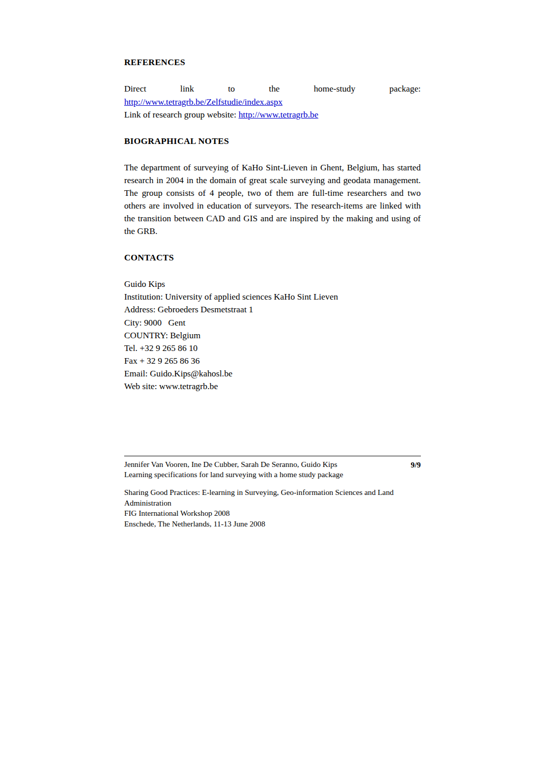REFERENCES
Direct link to the home-study package: http://www.tetragrb.be/Zelfstudie/index.aspx
Link of research group website: http://www.tetragrb.be
BIOGRAPHICAL NOTES
The department of surveying of KaHo Sint-Lieven in Ghent, Belgium, has started research in 2004 in the domain of great scale surveying and geodata management. The group consists of 4 people, two of them are full-time researchers and two others are involved in education of surveyors. The research-items are linked with the transition between CAD and GIS and are inspired by the making and using of the GRB.
CONTACTS
Guido Kips
Institution: University of applied sciences KaHo Sint Lieven
Address: Gebroeders Desmetstraat 1
City: 9000 Gent
COUNTRY: Belgium
Tel. +32 9 265 86 10
Fax + 32 9 265 86 36
Email: Guido.Kips@kahosl.be
Web site: www.tetragrb.be
Jennifer Van Vooren, Ine De Cubber, Sarah De Seranno, Guido Kips
Learning specifications for land surveying with a home study package
9/9
Sharing Good Practices: E-learning in Surveying, Geo-information Sciences and Land Administration
FIG International Workshop 2008
Enschede, The Netherlands, 11-13 June 2008